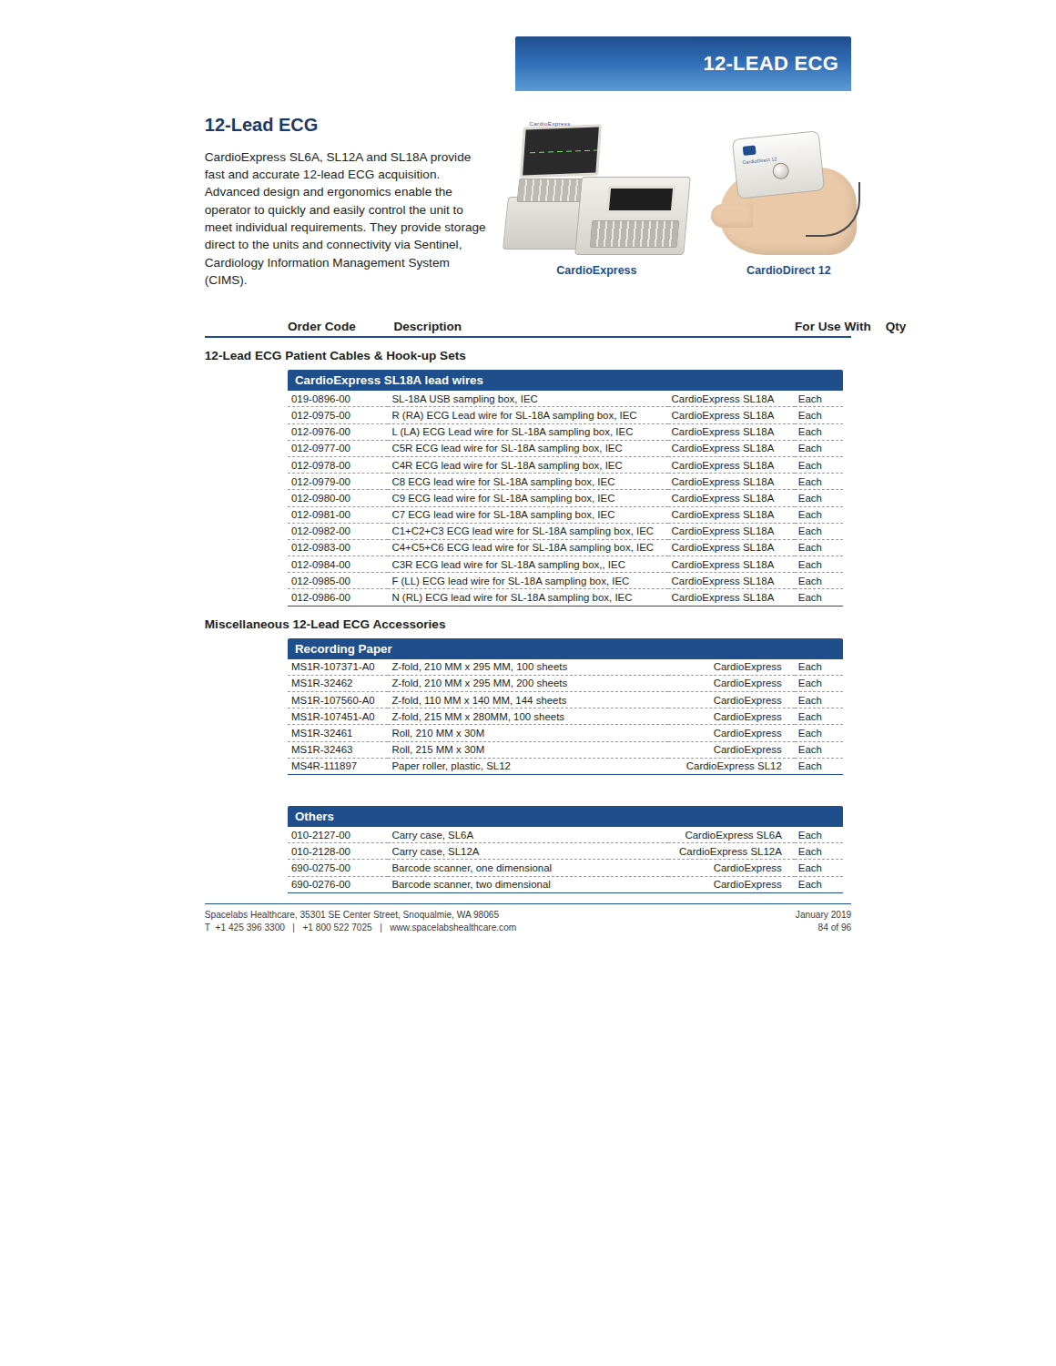12-LEAD ECG
12-Lead ECG
CardioExpress SL6A, SL12A and SL18A provide fast and accurate 12-lead ECG acquisition. Advanced design and ergonomics enable the operator to quickly and easily control the unit to meet individual requirements. They provide storage direct to the units and connectivity via Sentinel, Cardiology Information Management System (CIMS).
CardioExpress
CardioExpress
CardioDirect 12
CardioDirect 12
Order Code
Description
For Use With
Qty
12-Lead ECG Patient Cables & Hook-up Sets
CardioExpress SL18A lead wires
| 019-0896-00 | SL-18A USB sampling box, IEC | CardioExpress SL18A | Each |
| 012-0975-00 | R (RA) ECG Lead wire for SL-18A sampling box, IEC | CardioExpress SL18A | Each |
| 012-0976-00 | L (LA) ECG Lead wire for SL-18A sampling box, IEC | CardioExpress SL18A | Each |
| 012-0977-00 | C5R ECG lead wire for SL-18A sampling box, IEC | CardioExpress SL18A | Each |
| 012-0978-00 | C4R ECG lead wire for SL-18A sampling box, IEC | CardioExpress SL18A | Each |
| 012-0979-00 | C8 ECG lead wire for SL-18A sampling box, IEC | CardioExpress SL18A | Each |
| 012-0980-00 | C9 ECG lead wire for SL-18A sampling box, IEC | CardioExpress SL18A | Each |
| 012-0981-00 | C7 ECG lead wire for SL-18A sampling box, IEC | CardioExpress SL18A | Each |
| 012-0982-00 | C1+C2+C3 ECG lead wire for SL-18A sampling box, IEC | CardioExpress SL18A | Each |
| 012-0983-00 | C4+C5+C6 ECG lead wire for SL-18A sampling box, IEC | CardioExpress SL18A | Each |
| 012-0984-00 | C3R ECG lead wire for SL-18A sampling box,, IEC | CardioExpress SL18A | Each |
| 012-0985-00 | F (LL) ECG lead wire for SL-18A sampling box, IEC | CardioExpress SL18A | Each |
| 012-0986-00 | N (RL) ECG lead wire for SL-18A sampling box, IEC | CardioExpress SL18A | Each |
Miscellaneous 12-Lead ECG Accessories
Recording Paper
| MS1R-107371-A0 | Z-fold, 210 MM x 295 MM, 100 sheets | CardioExpress | Each |
| MS1R-32462 | Z-fold, 210 MM x 295 MM, 200 sheets | CardioExpress | Each |
| MS1R-107560-A0 | Z-fold, 110 MM x 140 MM, 144 sheets | CardioExpress | Each |
| MS1R-107451-A0 | Z-fold, 215 MM x 280MM, 100 sheets | CardioExpress | Each |
| MS1R-32461 | Roll, 210 MM x 30M | CardioExpress | Each |
| MS1R-32463 | Roll, 215 MM x 30M | CardioExpress | Each |
| MS4R-111897 | Paper roller, plastic, SL12 | CardioExpress SL12 | Each |
Others
| 010-2127-00 | Carry case, SL6A | CardioExpress SL6A | Each |
| 010-2128-00 | Carry case, SL12A | CardioExpress SL12A | Each |
| 690-0275-00 | Barcode scanner, one dimensional | CardioExpress | Each |
| 690-0276-00 | Barcode scanner, two dimensional | CardioExpress | Each |
Spacelabs Healthcare, 35301 SE Center Street, Snoqualmie, WA 98065
T +1 425 396 3300 | +1 800 522 7025 | www.spacelabshealthcare.com
January 2019
84 of 96